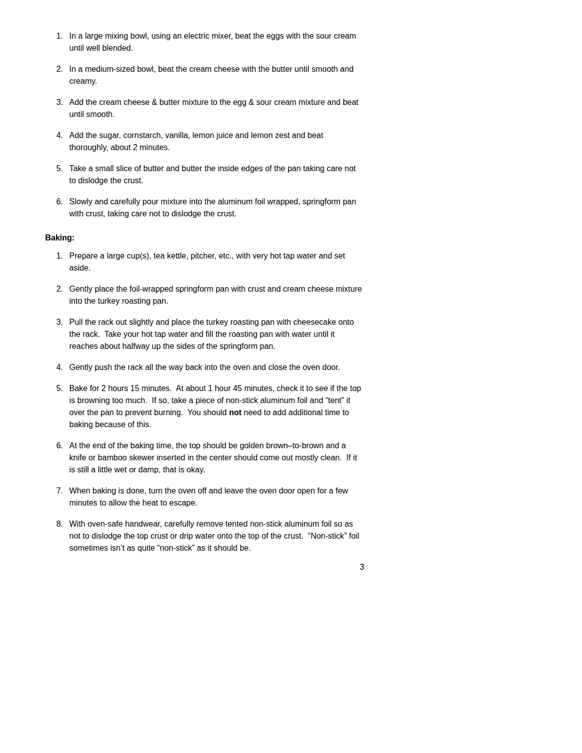In a large mixing bowl, using an electric mixer, beat the eggs with the sour cream until well blended.
In a medium-sized bowl, beat the cream cheese with the butter until smooth and creamy.
Add the cream cheese & butter mixture to the egg & sour cream mixture and beat until smooth.
Add the sugar, cornstarch, vanilla, lemon juice and lemon zest and beat thoroughly, about 2 minutes.
Take a small slice of butter and butter the inside edges of the pan taking care not to dislodge the crust.
Slowly and carefully pour mixture into the aluminum foil wrapped, springform pan with crust, taking care not to dislodge the crust.
Baking:
Prepare a large cup(s), tea kettle, pitcher, etc., with very hot tap water and set aside.
Gently place the foil-wrapped springform pan with crust and cream cheese mixture into the turkey roasting pan.
Pull the rack out slightly and place the turkey roasting pan with cheesecake onto the rack. Take your hot tap water and fill the roasting pan with water until it reaches about halfway up the sides of the springform pan.
Gently push the rack all the way back into the oven and close the oven door.
Bake for 2 hours 15 minutes. At about 1 hour 45 minutes, check it to see if the top is browning too much. If so, take a piece of non-stick aluminum foil and “tent” it over the pan to prevent burning. You should not need to add additional time to baking because of this.
At the end of the baking time, the top should be golden brown–to-brown and a knife or bamboo skewer inserted in the center should come out mostly clean. If it is still a little wet or damp, that is okay.
When baking is done, turn the oven off and leave the oven door open for a few minutes to allow the heat to escape.
With oven-safe handwear, carefully remove tented non-stick aluminum foil so as not to dislodge the top crust or drip water onto the top of the crust. “Non-stick” foil sometimes isn’t as quite “non-stick” as it should be.
3